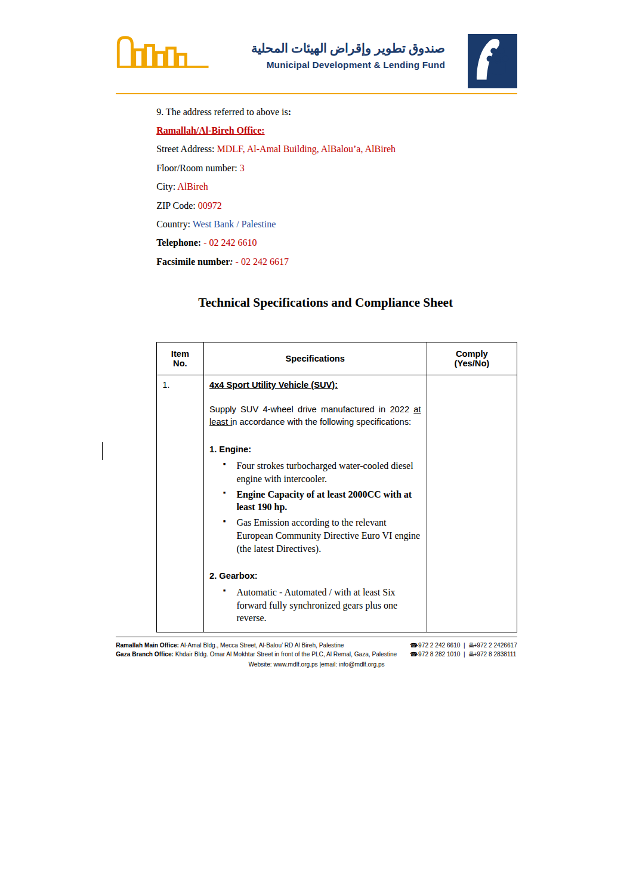صندوق تطوير وإقراض الهيئات المحلية
Municipal Development & Lending Fund
9. The address referred to above is:
Ramallah/Al-Bireh Office:
Street Address: MDLF, Al-Amal Building, AlBalou’a, AlBireh
Floor/Room number: 3
City: AlBireh
ZIP Code: 00972
Country: West Bank / Palestine
Telephone: - 02 242 6610
Facsimile number: - 02 242 6617
Technical Specifications and Compliance Sheet
| Item No. | Specifications | Comply (Yes/No) |
| --- | --- | --- |
| 1. | 4x4 Sport Utility Vehicle (SUV): Supply SUV 4-wheel drive manufactured in 2022 at least i n accordance with the following specifications: 1. Engine: Four strokes turbocharged water-cooled diesel engine with intercooler. Engine Capacity of at least 2000CC with at least 190 hp. Gas Emission according to the relevant European Community Directive Euro VI engine (the latest Directives). 2. Gearbox: Automatic - Automated / with at least Six forward fully synchronized gears plus one reverse. | |
Ramallah Main Office: Al-Amal Bldg., Mecca Street, Al-Balou’ RD Al Bireh, Palestine
Gaza Branch Office: Khdair Bldg. Omar Al Mokhtar Street in front of the PLC, Al Remal, Gaza, Palestine
☎+972 2 242 6610 | 🖶+972 2 2426617
☎+972 8 282 1010 | 🖶+972 8 2838111
Website: www.mdlf.org.ps |email: info@mdlf.org.ps